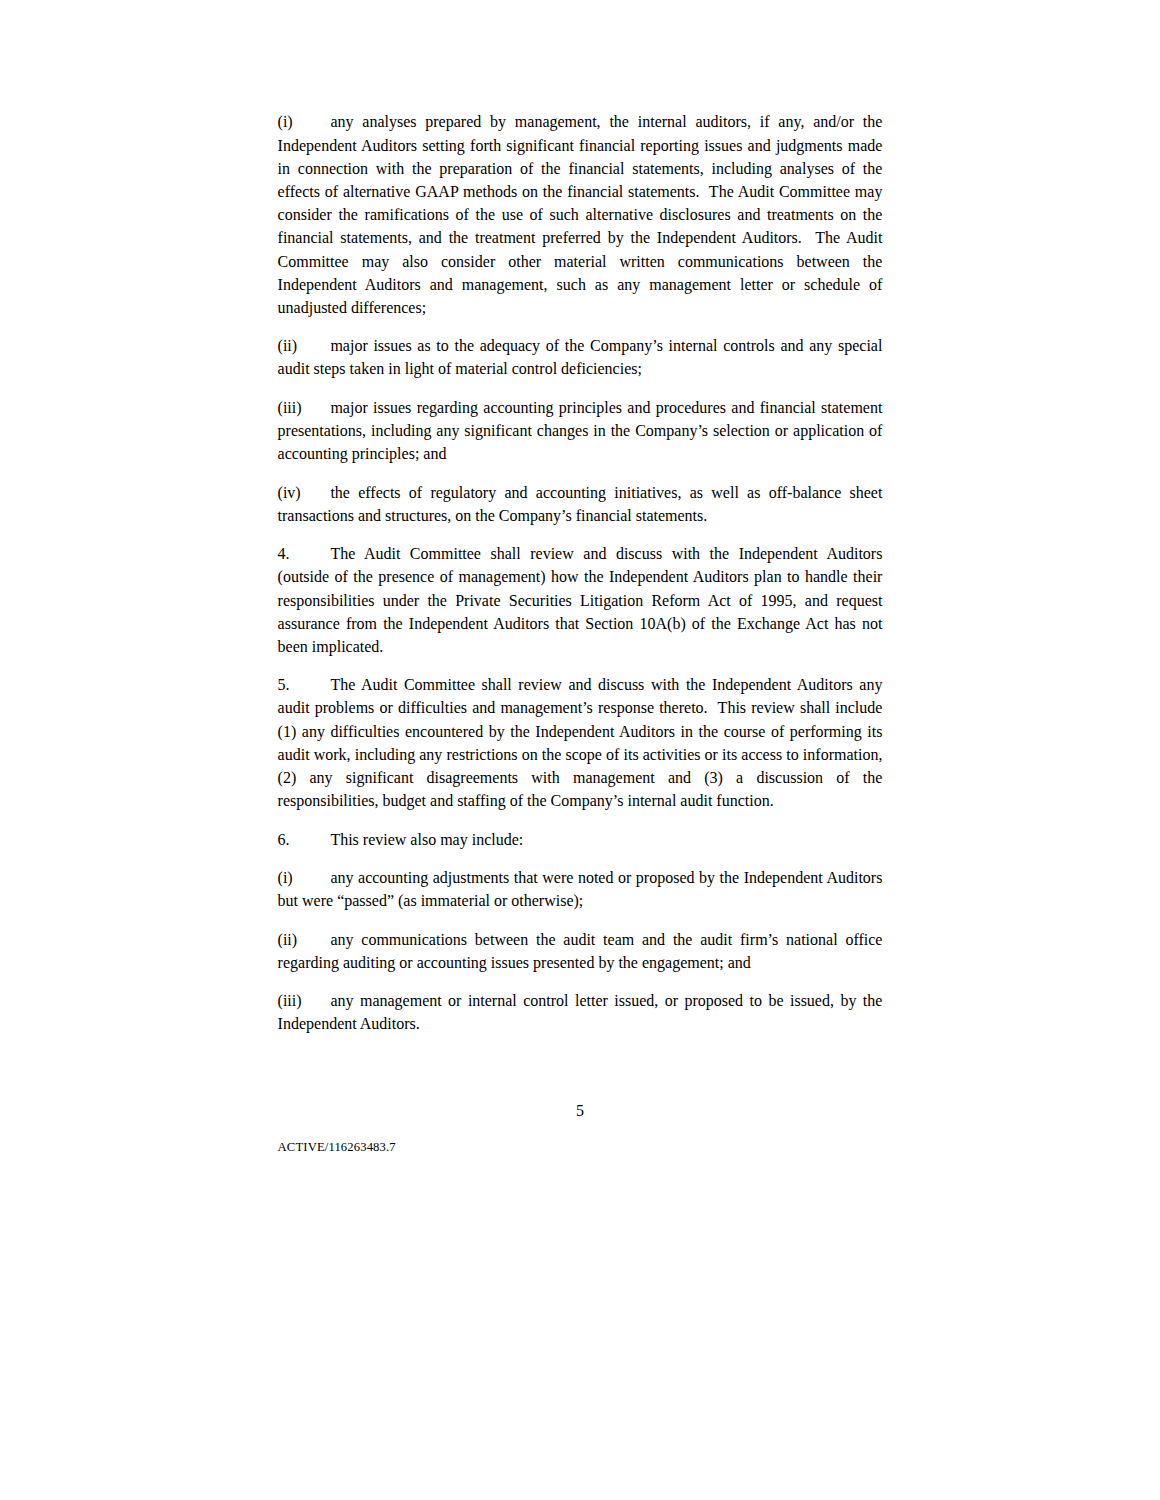(i) any analyses prepared by management, the internal auditors, if any, and/or the Independent Auditors setting forth significant financial reporting issues and judgments made in connection with the preparation of the financial statements, including analyses of the effects of alternative GAAP methods on the financial statements. The Audit Committee may consider the ramifications of the use of such alternative disclosures and treatments on the financial statements, and the treatment preferred by the Independent Auditors. The Audit Committee may also consider other material written communications between the Independent Auditors and management, such as any management letter or schedule of unadjusted differences;
(ii) major issues as to the adequacy of the Company’s internal controls and any special audit steps taken in light of material control deficiencies;
(iii) major issues regarding accounting principles and procedures and financial statement presentations, including any significant changes in the Company’s selection or application of accounting principles; and
(iv) the effects of regulatory and accounting initiatives, as well as off-balance sheet transactions and structures, on the Company’s financial statements.
4. The Audit Committee shall review and discuss with the Independent Auditors (outside of the presence of management) how the Independent Auditors plan to handle their responsibilities under the Private Securities Litigation Reform Act of 1995, and request assurance from the Independent Auditors that Section 10A(b) of the Exchange Act has not been implicated.
5. The Audit Committee shall review and discuss with the Independent Auditors any audit problems or difficulties and management’s response thereto. This review shall include (1) any difficulties encountered by the Independent Auditors in the course of performing its audit work, including any restrictions on the scope of its activities or its access to information, (2) any significant disagreements with management and (3) a discussion of the responsibilities, budget and staffing of the Company’s internal audit function.
6. This review also may include:
(i) any accounting adjustments that were noted or proposed by the Independent Auditors but were “passed” (as immaterial or otherwise);
(ii) any communications between the audit team and the audit firm’s national office regarding auditing or accounting issues presented by the engagement; and
(iii) any management or internal control letter issued, or proposed to be issued, by the Independent Auditors.
5
ACTIVE/116263483.7